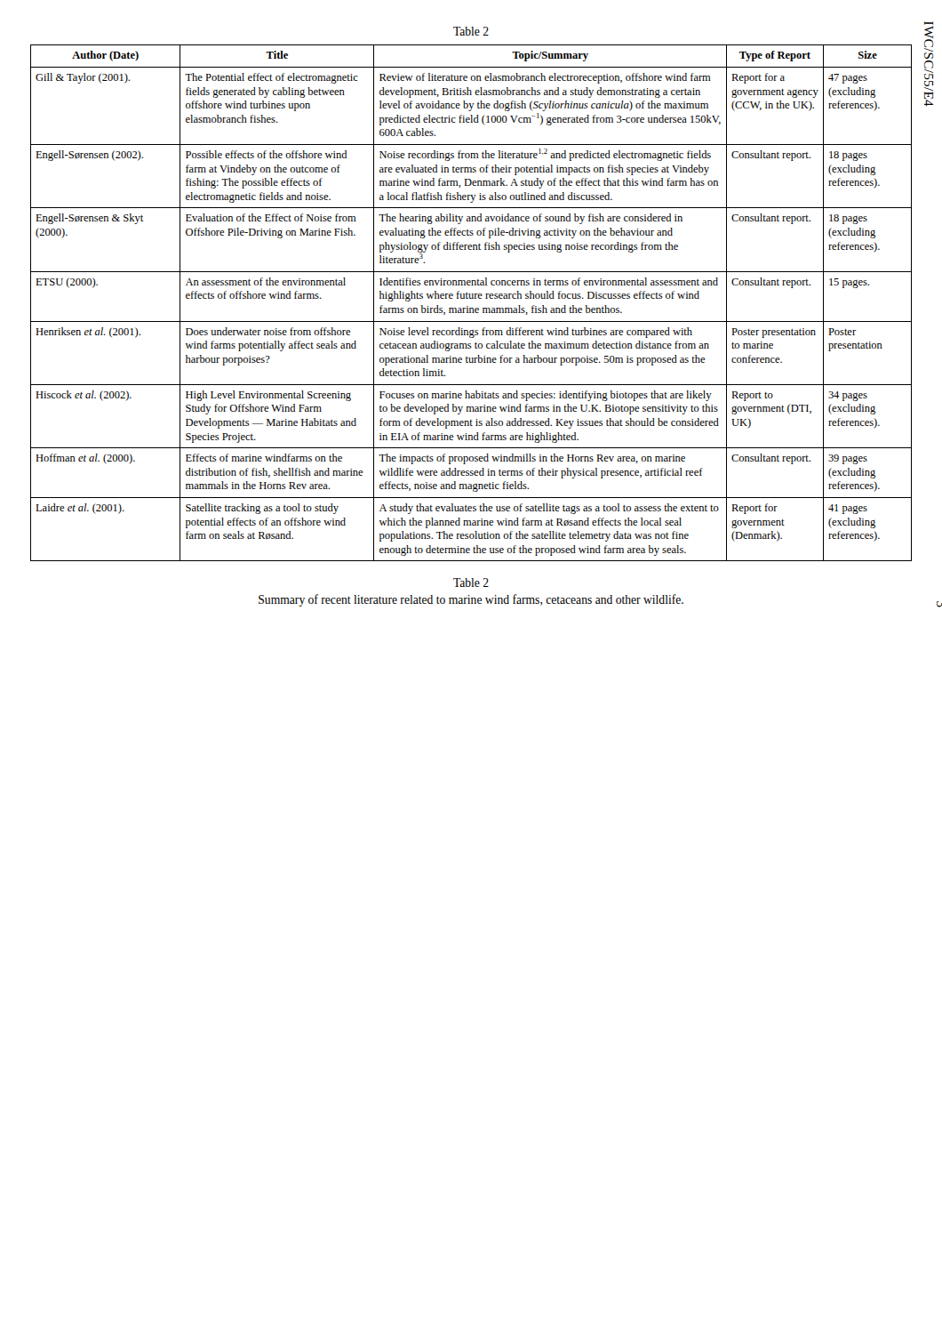IWC/SC/55/E4
3
Table 2
| Author (Date) | Title | Topic/Summary | Type of Report | Size |
| --- | --- | --- | --- | --- |
| Gill & Taylor (2001). | The Potential effect of electromagnetic fields generated by cabling between offshore wind turbines upon elasmobranch fishes. | Review of literature on elasmobranch electroreception, offshore wind farm development, British elasmobranchs and a study demonstrating a certain level of avoidance by the dogfish ( Scyliorhinus canicula ) of the maximum predicted electric field (1000 Vcm −1 ) generated from 3-core undersea 150kV, 600A cables. | Report for a government agency (CCW, in the UK). | 47 pages (excluding references). |
| Engell-Sørensen (2002). | Possible effects of the offshore wind farm at Vindeby on the outcome of fishing: The possible effects of electromagnetic fields and noise. | Noise recordings from the literature 1,2 and predicted electromagnetic fields are evaluated in terms of their potential impacts on fish species at Vindeby marine wind farm, Denmark. A study of the effect that this wind farm has on a local flatfish fishery is also outlined and discussed. | Consultant report. | 18 pages (excluding references). |
| Engell-Sørensen & Skyt (2000). | Evaluation of the Effect of Noise from Offshore Pile-Driving on Marine Fish. | The hearing ability and avoidance of sound by fish are considered in evaluating the effects of pile-driving activity on the behaviour and physiology of different fish species using noise recordings from the literature 3 . | Consultant report. | 18 pages (excluding references). |
| ETSU (2000). | An assessment of the environmental effects of offshore wind farms. | Identifies environmental concerns in terms of environmental assessment and highlights where future research should focus. Discusses effects of wind farms on birds, marine mammals, fish and the benthos. | Consultant report. | 15 pages. |
| Henriksen et al. (2001). | Does underwater noise from offshore wind farms potentially affect seals and harbour porpoises? | Noise level recordings from different wind turbines are compared with cetacean audiograms to calculate the maximum detection distance from an operational marine turbine for a harbour porpoise. 50m is proposed as the detection limit. | Poster presentation to marine conference. | Poster presentation |
| Hiscock et al. (2002). | High Level Environmental Screening Study for Offshore Wind Farm Developments — Marine Habitats and Species Project. | Focuses on marine habitats and species: identifying biotopes that are likely to be developed by marine wind farms in the U.K. Biotope sensitivity to this form of development is also addressed. Key issues that should be considered in EIA of marine wind farms are highlighted. | Report to government (DTI, UK) | 34 pages (excluding references). |
| Hoffman et al. (2000). | Effects of marine windfarms on the distribution of fish, shellfish and marine mammals in the Horns Rev area. | The impacts of proposed windmills in the Horns Rev area, on marine wildlife were addressed in terms of their physical presence, artificial reef effects, noise and magnetic fields. | Consultant report. | 39 pages (excluding references). |
| Laidre et al. (2001). | Satellite tracking as a tool to study potential effects of an offshore wind farm on seals at Røsand. | A study that evaluates the use of satellite tags as a tool to assess the extent to which the planned marine wind farm at Røsand effects the local seal populations. The resolution of the satellite telemetry data was not fine enough to determine the use of the proposed wind farm area by seals. | Report for government (Denmark). | 41 pages (excluding references). |
Table 2 Summary of recent literature related to marine wind farms, cetaceans and other wildlife.